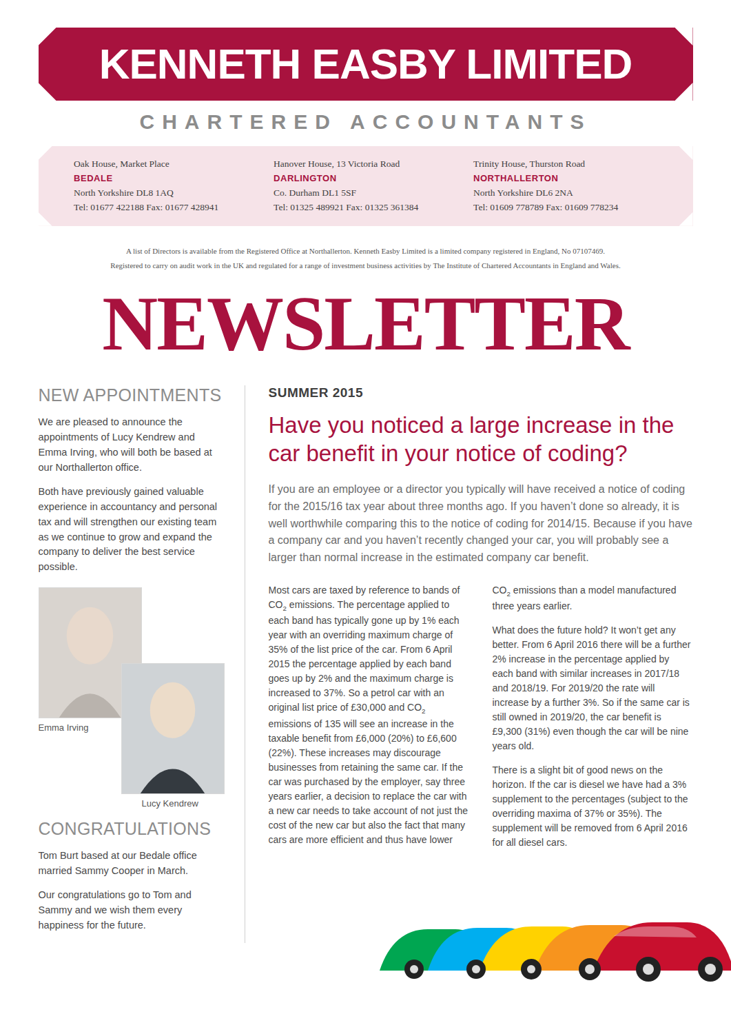KENNETH EASBY LIMITED
CHARTERED ACCOUNTANTS
Oak House, Market Place
BEDALE
North Yorkshire DL8 1AQ
Tel: 01677 422188 Fax: 01677 428941
Hanover House, 13 Victoria Road
DARLINGTON
Co. Durham DL1 5SF
Tel: 01325 489921 Fax: 01325 361384
Trinity House, Thurston Road
NORTHALLERTON
North Yorkshire DL6 2NA
Tel: 01609 778789 Fax: 01609 778234
A list of Directors is available from the Registered Office at Northallerton. Kenneth Easby Limited is a limited company registered in England, No 07107469.
Registered to carry on audit work in the UK and regulated for a range of investment business activities by The Institute of Chartered Accountants in England and Wales.
NEWSLETTER
NEW APPOINTMENTS
We are pleased to announce the appointments of Lucy Kendrew and Emma Irving, who will both be based at our Northallerton office.
Both have previously gained valuable experience in accountancy and personal tax and will strengthen our existing team as we continue to grow and expand the company to deliver the best service possible.
Emma Irving
Lucy Kendrew
CONGRATULATIONS
Tom Burt based at our Bedale office married Sammy Cooper in March.
Our congratulations go to Tom and Sammy and we wish them every happiness for the future.
SUMMER 2015
Have you noticed a large increase in the car benefit in your notice of coding?
If you are an employee or a director you typically will have received a notice of coding for the 2015/16 tax year about three months ago. If you haven’t done so already, it is well worthwhile comparing this to the notice of coding for 2014/15. Because if you have a company car and you haven’t recently changed your car, you will probably see a larger than normal increase in the estimated company car benefit.
Most cars are taxed by reference to bands of CO2 emissions. The percentage applied to each band has typically gone up by 1% each year with an overriding maximum charge of 35% of the list price of the car. From 6 April 2015 the percentage applied by each band goes up by 2% and the maximum charge is increased to 37%. So a petrol car with an original list price of £30,000 and CO2 emissions of 135 will see an increase in the taxable benefit from £6,000 (20%) to £6,600 (22%). These increases may discourage businesses from retaining the same car. If the car was purchased by the employer, say three years earlier, a decision to replace the car with a new car needs to take account of not just the cost of the new car but also the fact that many cars are more efficient and thus have lower CO2 emissions than a model manufactured three years earlier.
What does the future hold? It won’t get any better. From 6 April 2016 there will be a further 2% increase in the percentage applied by each band with similar increases in 2017/18 and 2018/19. For 2019/20 the rate will increase by a further 3%. So if the same car is still owned in 2019/20, the car benefit is £9,300 (31%) even though the car will be nine years old.
There is a slight bit of good news on the horizon. If the car is diesel we have had a 3% supplement to the percentages (subject to the overriding maxima of 37% or 35%). The supplement will be removed from 6 April 2016 for all diesel cars.